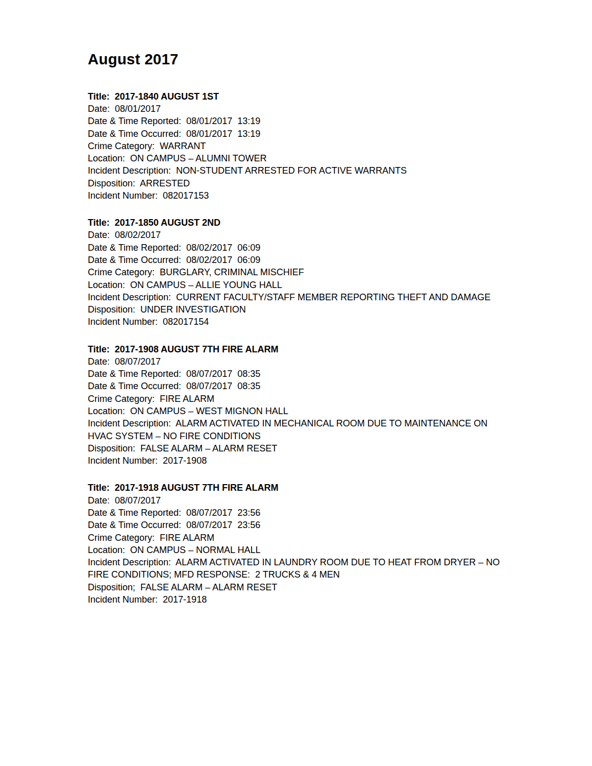August 2017
Title: 2017-1840 AUGUST 1ST
Date: 08/01/2017
Date & Time Reported: 08/01/2017 13:19
Date & Time Occurred: 08/01/2017 13:19
Crime Category: WARRANT
Location: ON CAMPUS – ALUMNI TOWER
Incident Description: NON-STUDENT ARRESTED FOR ACTIVE WARRANTS
Disposition: ARRESTED
Incident Number: 082017153
Title: 2017-1850 AUGUST 2ND
Date: 08/02/2017
Date & Time Reported: 08/02/2017 06:09
Date & Time Occurred: 08/02/2017 06:09
Crime Category: BURGLARY, CRIMINAL MISCHIEF
Location: ON CAMPUS – ALLIE YOUNG HALL
Incident Description: CURRENT FACULTY/STAFF MEMBER REPORTING THEFT AND DAMAGE
Disposition: UNDER INVESTIGATION
Incident Number: 082017154
Title: 2017-1908 AUGUST 7TH FIRE ALARM
Date: 08/07/2017
Date & Time Reported: 08/07/2017 08:35
Date & Time Occurred: 08/07/2017 08:35
Crime Category: FIRE ALARM
Location: ON CAMPUS – WEST MIGNON HALL
Incident Description: ALARM ACTIVATED IN MECHANICAL ROOM DUE TO MAINTENANCE ON HVAC SYSTEM – NO FIRE CONDITIONS
Disposition: FALSE ALARM – ALARM RESET
Incident Number: 2017-1908
Title: 2017-1918 AUGUST 7TH FIRE ALARM
Date: 08/07/2017
Date & Time Reported: 08/07/2017 23:56
Date & Time Occurred: 08/07/2017 23:56
Crime Category: FIRE ALARM
Location: ON CAMPUS – NORMAL HALL
Incident Description: ALARM ACTIVATED IN LAUNDRY ROOM DUE TO HEAT FROM DRYER – NO FIRE CONDITIONS; MFD RESPONSE: 2 TRUCKS & 4 MEN
Disposition; FALSE ALARM – ALARM RESET
Incident Number: 2017-1918